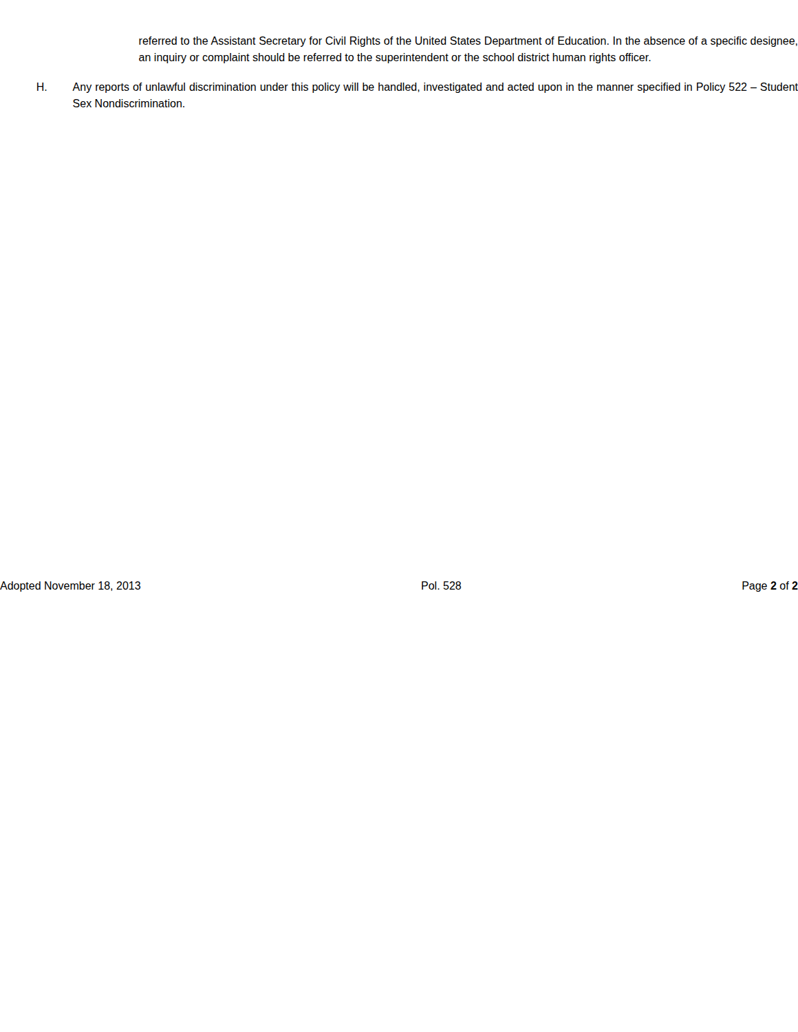referred to the Assistant Secretary for Civil Rights of the United States Department of Education. In the absence of a specific designee, an inquiry or complaint should be referred to the superintendent or the school district human rights officer.
H.
Any reports of unlawful discrimination under this policy will be handled, investigated and acted upon in the manner specified in Policy 522 – Student Sex Nondiscrimination.
Adopted November 18, 2013
Pol. 528
Page 2 of 2